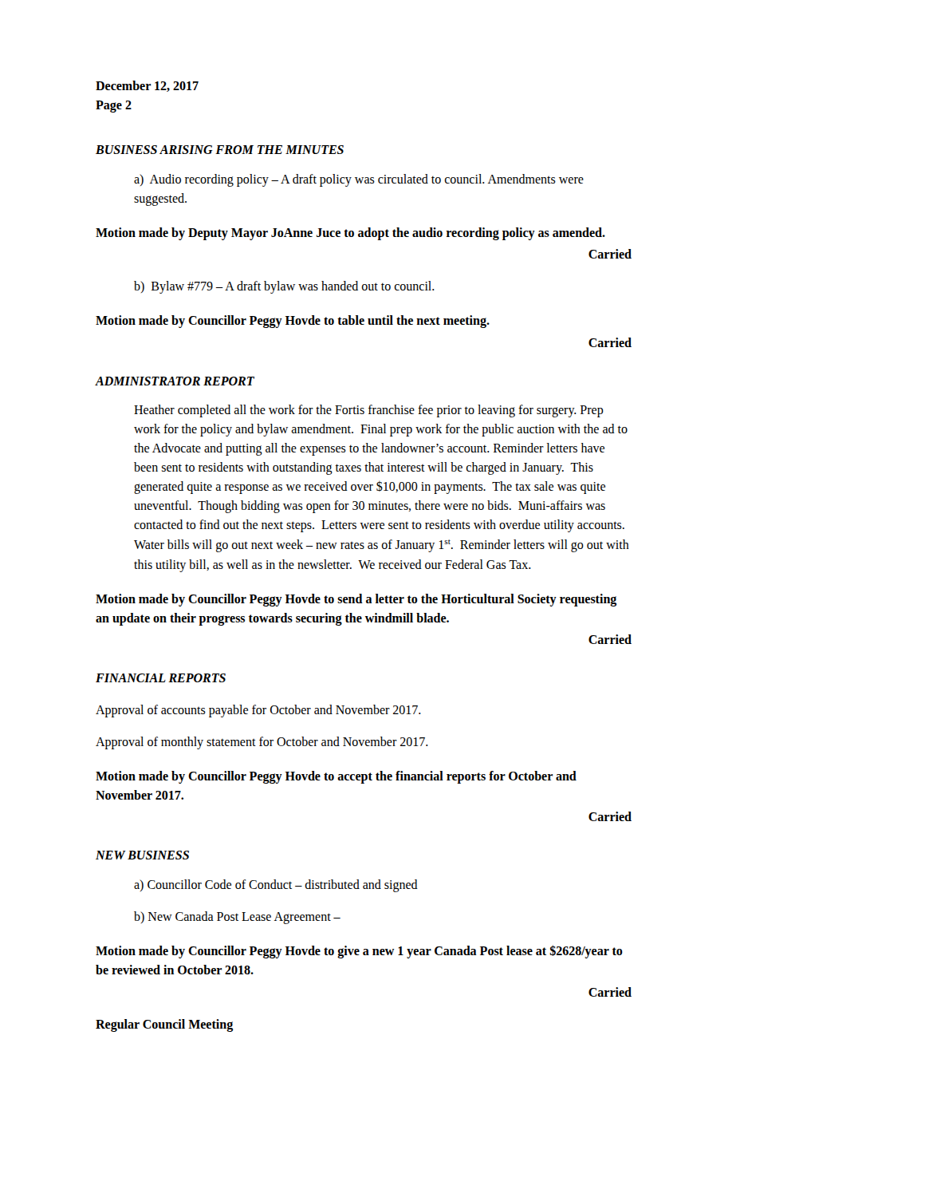December 12, 2017
Page 2
BUSINESS ARISING FROM THE MINUTES
a) Audio recording policy – A draft policy was circulated to council. Amendments were suggested.
Motion made by Deputy Mayor JoAnne Juce to adopt the audio recording policy as amended.
Carried
b) Bylaw #779 – A draft bylaw was handed out to council.
Motion made by Councillor Peggy Hovde to table until the next meeting.
Carried
ADMINISTRATOR REPORT
Heather completed all the work for the Fortis franchise fee prior to leaving for surgery. Prep work for the policy and bylaw amendment. Final prep work for the public auction with the ad to the Advocate and putting all the expenses to the landowner’s account. Reminder letters have been sent to residents with outstanding taxes that interest will be charged in January. This generated quite a response as we received over $10,000 in payments. The tax sale was quite uneventful. Though bidding was open for 30 minutes, there were no bids. Muni-affairs was contacted to find out the next steps. Letters were sent to residents with overdue utility accounts. Water bills will go out next week – new rates as of January 1st. Reminder letters will go out with this utility bill, as well as in the newsletter. We received our Federal Gas Tax.
Motion made by Councillor Peggy Hovde to send a letter to the Horticultural Society requesting an update on their progress towards securing the windmill blade.
Carried
FINANCIAL REPORTS
Approval of accounts payable for October and November 2017.
Approval of monthly statement for October and November 2017.
Motion made by Councillor Peggy Hovde to accept the financial reports for October and November 2017.
Carried
NEW BUSINESS
a) Councillor Code of Conduct – distributed and signed
b) New Canada Post Lease Agreement –
Motion made by Councillor Peggy Hovde to give a new 1 year Canada Post lease at $2628/year to be reviewed in October 2018.
Carried
Regular Council Meeting